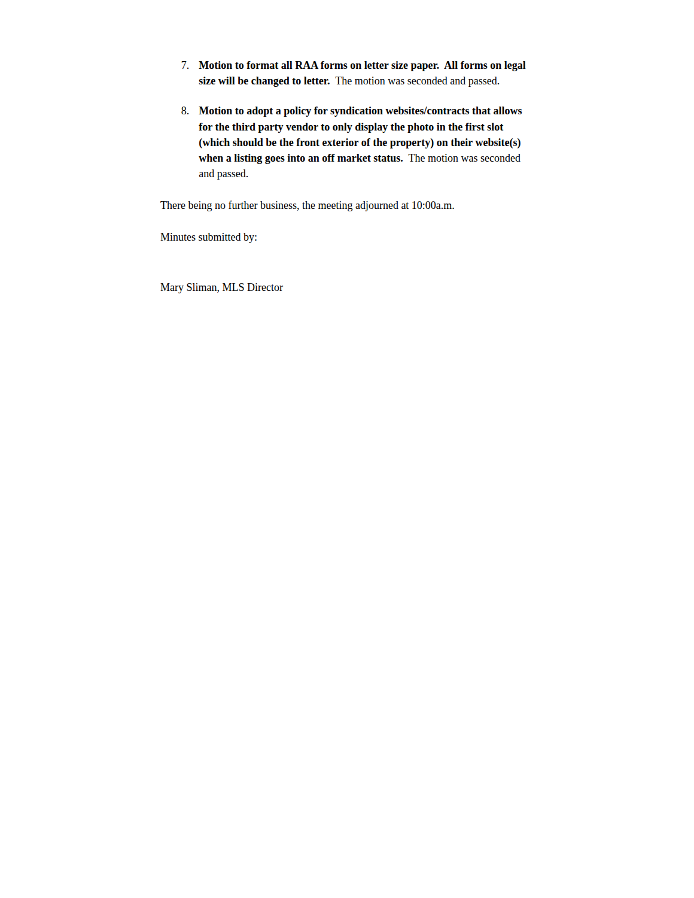Motion to format all RAA forms on letter size paper. All forms on legal size will be changed to letter. The motion was seconded and passed.
Motion to adopt a policy for syndication websites/contracts that allows for the third party vendor to only display the photo in the first slot (which should be the front exterior of the property) on their website(s) when a listing goes into an off market status. The motion was seconded and passed.
There being no further business, the meeting adjourned at 10:00a.m.
Minutes submitted by:
Mary Sliman, MLS Director